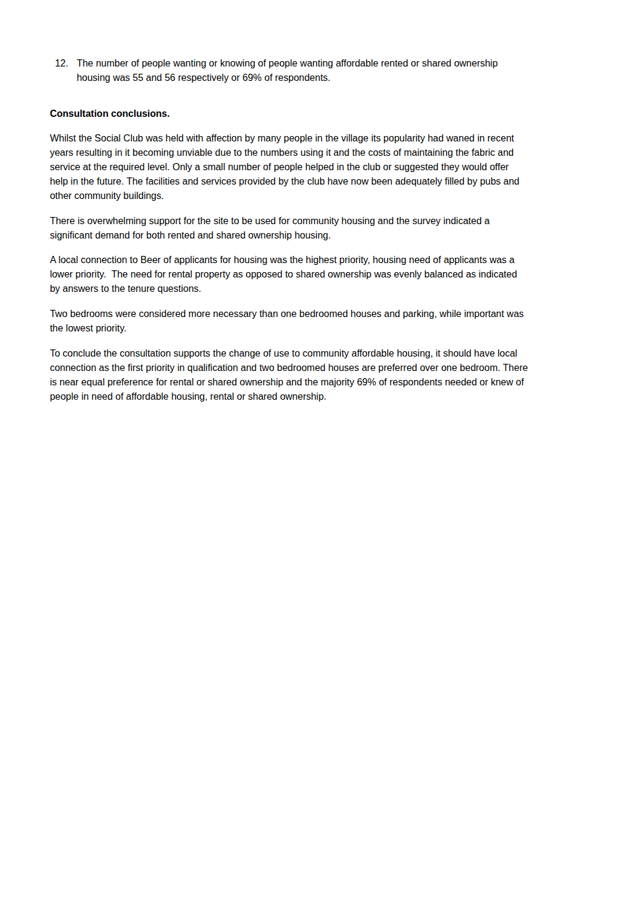The number of people wanting or knowing of people wanting affordable rented or shared ownership housing was 55 and 56 respectively or 69% of respondents.
Consultation conclusions.
Whilst the Social Club was held with affection by many people in the village its popularity had waned in recent years resulting in it becoming unviable due to the numbers using it and the costs of maintaining the fabric and service at the required level. Only a small number of people helped in the club or suggested they would offer help in the future. The facilities and services provided by the club have now been adequately filled by pubs and other community buildings.
There is overwhelming support for the site to be used for community housing and the survey indicated a significant demand for both rented and shared ownership housing.
A local connection to Beer of applicants for housing was the highest priority, housing need of applicants was a lower priority. The need for rental property as opposed to shared ownership was evenly balanced as indicated by answers to the tenure questions.
Two bedrooms were considered more necessary than one bedroomed houses and parking, while important was the lowest priority.
To conclude the consultation supports the change of use to community affordable housing, it should have local connection as the first priority in qualification and two bedroomed houses are preferred over one bedroom. There is near equal preference for rental or shared ownership and the majority 69% of respondents needed or knew of people in need of affordable housing, rental or shared ownership.